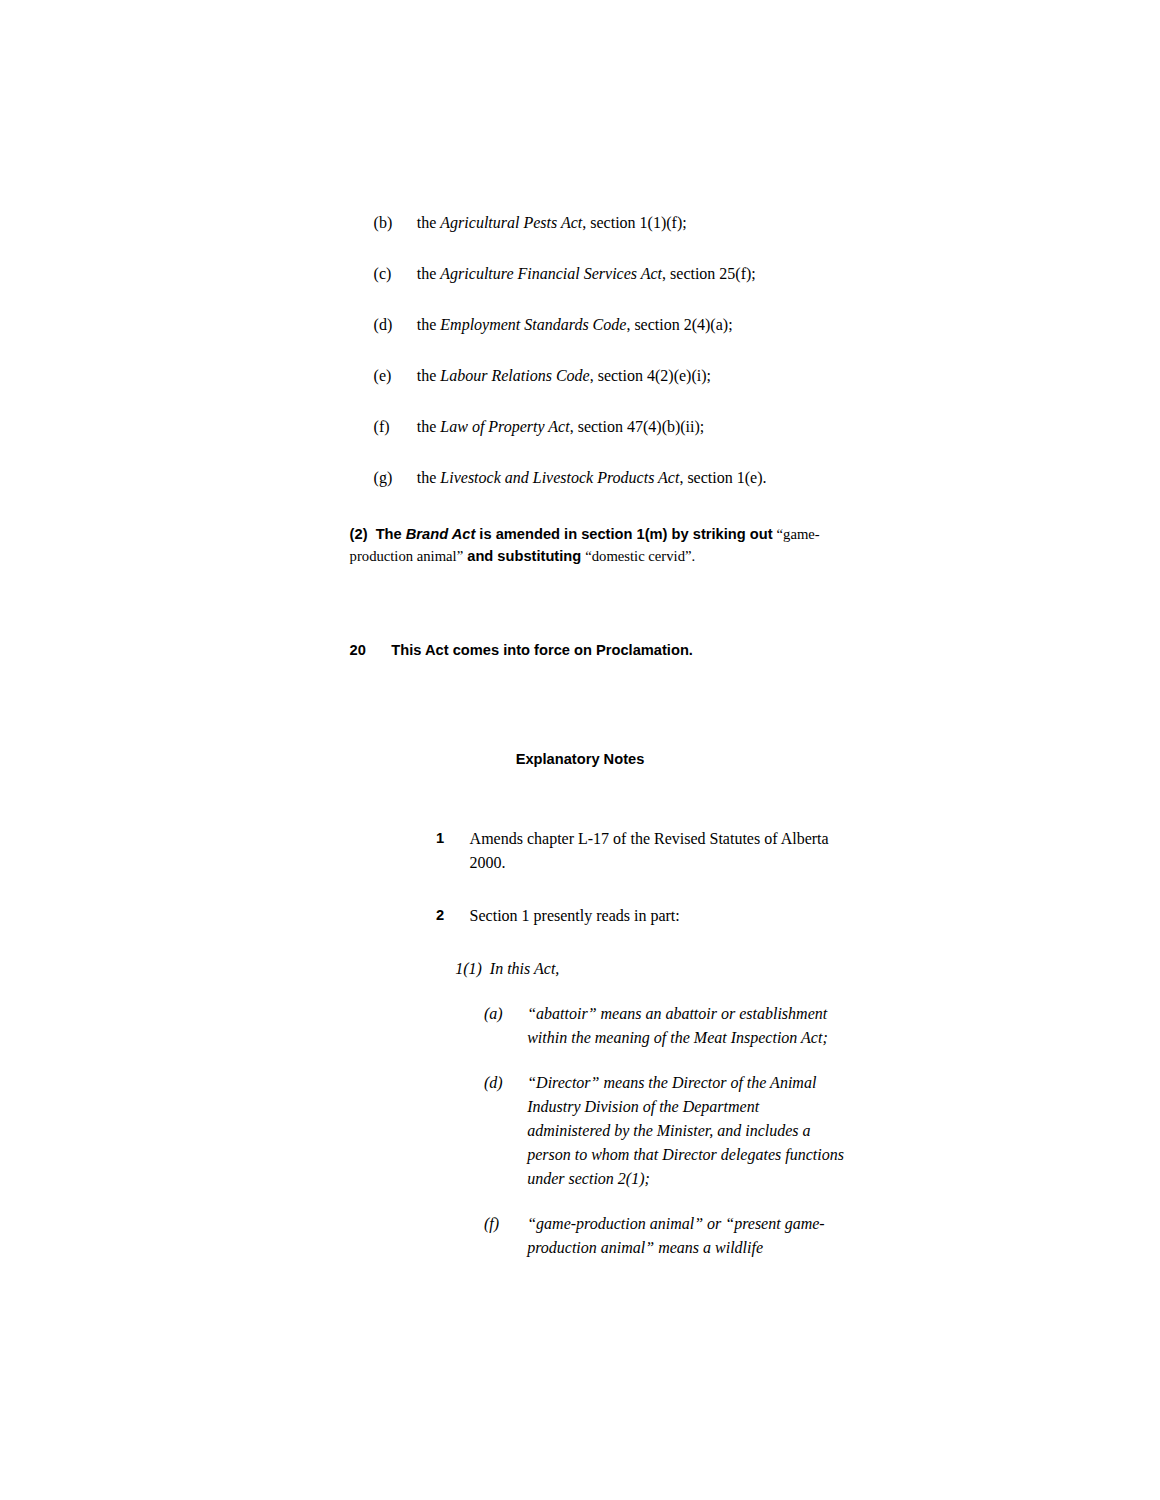(b) the Agricultural Pests Act, section 1(1)(f);
(c) the Agriculture Financial Services Act, section 25(f);
(d) the Employment Standards Code, section 2(4)(a);
(e) the Labour Relations Code, section 4(2)(e)(i);
(f) the Law of Property Act, section 47(4)(b)(ii);
(g) the Livestock and Livestock Products Act, section 1(e).
(2) The Brand Act is amended in section 1(m) by striking out “game-production animal” and substituting “domestic cervid”.
20 This Act comes into force on Proclamation.
Explanatory Notes
1 Amends chapter L-17 of the Revised Statutes of Alberta 2000.
2 Section 1 presently reads in part:
1(1) In this Act,
(a)“abattoir” means an abattoir or establishment within the meaning of the Meat Inspection Act;
(d)“Director” means the Director of the Animal Industry Division of the Department administered by the Minister, and includes a person to whom that Director delegates functions under section 2(1);
(f)“game-production animal” or “present game-production animal” means a wildlife